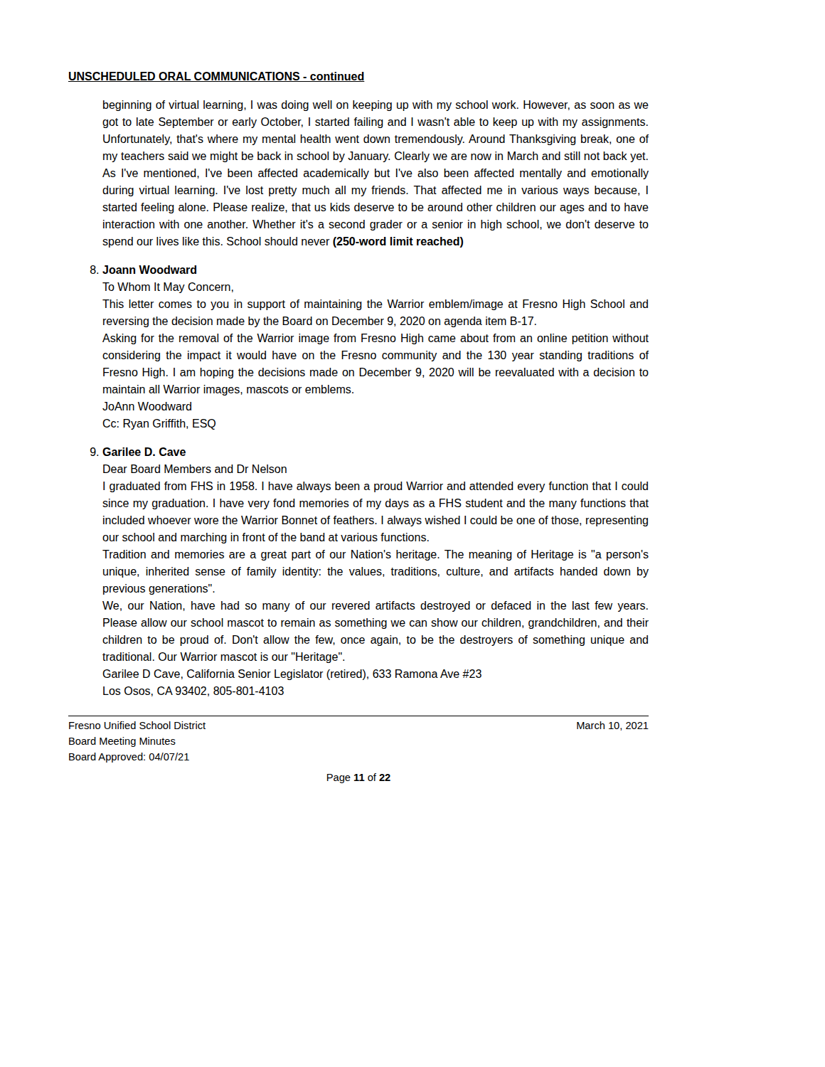UNSCHEDULED ORAL COMMUNICATIONS - continued
beginning of virtual learning, I was doing well on keeping up with my school work. However, as soon as we got to late September or early October, I started failing and I wasn't able to keep up with my assignments. Unfortunately, that's where my mental health went down tremendously. Around Thanksgiving break, one of my teachers said we might be back in school by January. Clearly we are now in March and still not back yet. As I've mentioned, I've been affected academically but I've also been affected mentally and emotionally during virtual learning. I've lost pretty much all my friends. That affected me in various ways because, I started feeling alone. Please realize, that us kids deserve to be around other children our ages and to have interaction with one another. Whether it's a second grader or a senior in high school, we don't deserve to spend our lives like this. School should never (250-word limit reached)
Joann Woodward
To Whom It May Concern,
This letter comes to you in support of maintaining the Warrior emblem/image at Fresno High School and reversing the decision made by the Board on December 9, 2020 on agenda item B-17.
Asking for the removal of the Warrior image from Fresno High came about from an online petition without considering the impact it would have on the Fresno community and the 130 year standing traditions of Fresno High. I am hoping the decisions made on December 9, 2020 will be reevaluated with a decision to maintain all Warrior images, mascots or emblems.
JoAnn Woodward
Cc: Ryan Griffith, ESQ
Garilee D. Cave
Dear Board Members and Dr Nelson
I graduated from FHS in 1958. I have always been a proud Warrior and attended every function that I could since my graduation. I have very fond memories of my days as a FHS student and the many functions that included whoever wore the Warrior Bonnet of feathers. I always wished I could be one of those, representing our school and marching in front of the band at various functions.
Tradition and memories are a great part of our Nation's heritage. The meaning of Heritage is "a person's unique, inherited sense of family identity: the values, traditions, culture, and artifacts handed down by previous generations".
We, our Nation, have had so many of our revered artifacts destroyed or defaced in the last few years. Please allow our school mascot to remain as something we can show our children, grandchildren, and their children to be proud of. Don't allow the few, once again, to be the destroyers of something unique and traditional. Our Warrior mascot is our "Heritage".
Garilee D Cave, California Senior Legislator (retired), 633 Ramona Ave #23
Los Osos, CA 93402, 805-801-4103
Fresno Unified School District March 10, 2021
Board Meeting Minutes
Board Approved: 04/07/21
Page 11 of 22